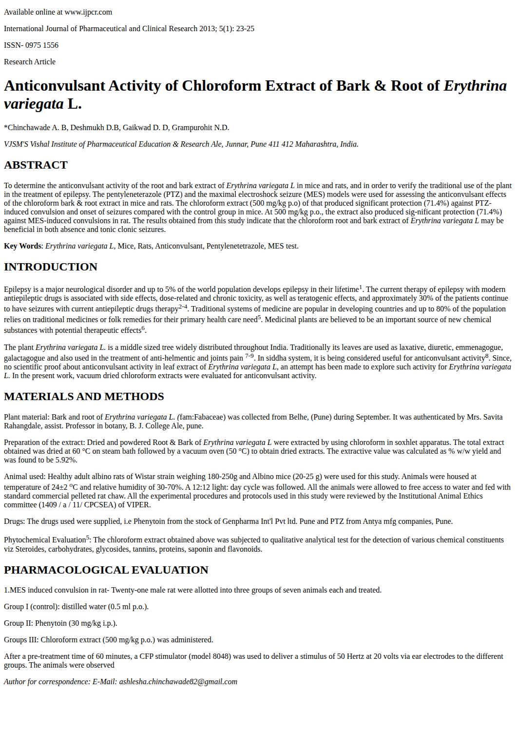Available online at www.ijpcr.com
International Journal of Pharmaceutical and Clinical Research 2013; 5(1): 23-25
ISSN- 0975 1556
Research Article
Anticonvulsant Activity of Chloroform Extract of Bark & Root of Erythrina variegata L.
*Chinchawade A. B, Deshmukh D.B, Gaikwad D. D, Grampurohit N.D.
VJSM'S Vishal Institute of Pharmaceutical Education & Research Ale, Junnar, Pune 411 412 Maharashtra, India.
ABSTRACT
To determine the anticonvulsant activity of the root and bark extract of Erythrina variegata L in mice and rats, and in order to verify the traditional use of the plant in the treatment of epilepsy. The pentyleneterazole (PTZ) and the maximal electroshock seizure (MES) models were used for assessing the anticonvulsant effects of the chloroform bark & root extract in mice and rats. The chloroform extract (500 mg/kg p.o) of that produced significant protection (71.4%) against PTZ-induced convulsion and onset of seizures compared with the control group in mice. At 500 mg/kg p.o., the extract also produced sig-nificant protection (71.4%) against MES-induced convulsions in rat. The results obtained from this study indicate that the chloroform root and bark extract of Erythrina variegata L may be beneficial in both absence and tonic clonic seizures.
Key Words: Erythrina variegata L, Mice, Rats, Anticonvulsant, Pentylenetetrazole, MES test.
INTRODUCTION
Epilepsy is a major neurological disorder and up to 5% of the world population develops epilepsy in their lifetime1. The current therapy of epilepsy with modern antiepileptic drugs is associated with side effects, dose-related and chronic toxicity, as well as teratogenic effects, and approximately 30% of the patients continue to have seizures with current antiepileptic drugs therapy2-4. Traditional systems of medicine are popular in developing countries and up to 80% of the population relies on traditional medicines or folk remedies for their primary health care need5. Medicinal plants are believed to be an important source of new chemical substances with potential therapeutic effects6.
The plant Erythrina variegata L. is a middle sized tree widely distributed throughout India. Traditionally its leaves are used as laxative, diuretic, emmenagogue, galactagogue and also used in the treatment of anti-helmentic and joints pain 7-9. In siddha system, it is being considered useful for anticonvulsant activity8. Since, no scientific proof about anticonvulsant activity in leaf extract of Erythrina variegata L, an attempt has been made to explore such activity for Erythrina variegata L. In the present work, vacuum dried chloroform extracts were evaluated for anticonvulsant activity.
MATERIALS AND METHODS
Plant material: Bark and root of Erythrina variegata L. (fam:Fabaceae) was collected from Belhe, (Pune) during September. It was authenticated by Mrs. Savita Rahangdale, assist. Professor in botany, B. J. College Ale, pune.
Preparation of the extract: Dried and powdered Root & Bark of Erythrina variegata L were extracted by using chloroform in soxhlet apparatus. The total extract obtained was dried at 60 °C on steam bath followed by a vacuum oven (50 °C) to obtain dried extracts. The extractive value was calculated as % w/w yield and was found to be 5.92%.
Animal used: Healthy adult albino rats of Wistar strain weighing 180-250g and Albino mice (20-25 g) were used for this study. Animals were housed at temperature of 24±2 oC and relative humidity of 30-70%. A 12:12 light: day cycle was followed. All the animals were allowed to free access to water and fed with standard commercial pelleted rat chaw. All the experimental procedures and protocols used in this study were reviewed by the Institutional Animal Ethics committee (1409 / a / 11/ CPCSEA) of VIPER.
Drugs: The drugs used were supplied, i.e Phenytoin from the stock of Genpharma Int'l Pvt ltd. Pune and PTZ from Antya mfg companies, Pune.
Phytochemical Evaluation5: The chloroform extract obtained above was subjected to qualitative analytical test for the detection of various chemical constituents viz Steroides, carbohydrates, glycosides, tannins, proteins, saponin and flavonoids.
PHARMACOLOGICAL EVALUATION
1.MES induced convulsion in rat- Twenty-one male rat were allotted into three groups of seven animals each and treated.
Group I (control): distilled water (0.5 ml p.o.).
Group II: Phenytoin (30 mg/kg i.p.).
Groups III: Chloroform extract (500 mg/kg p.o.) was administered.
After a pre-treatment time of 60 minutes, a CFP stimulator (model 8048) was used to deliver a stimulus of 50 Hertz at 20 volts via ear electrodes to the different groups. The animals were observed
Author for correspondence: E-Mail: ashlesha.chinchawade82@gmail.com